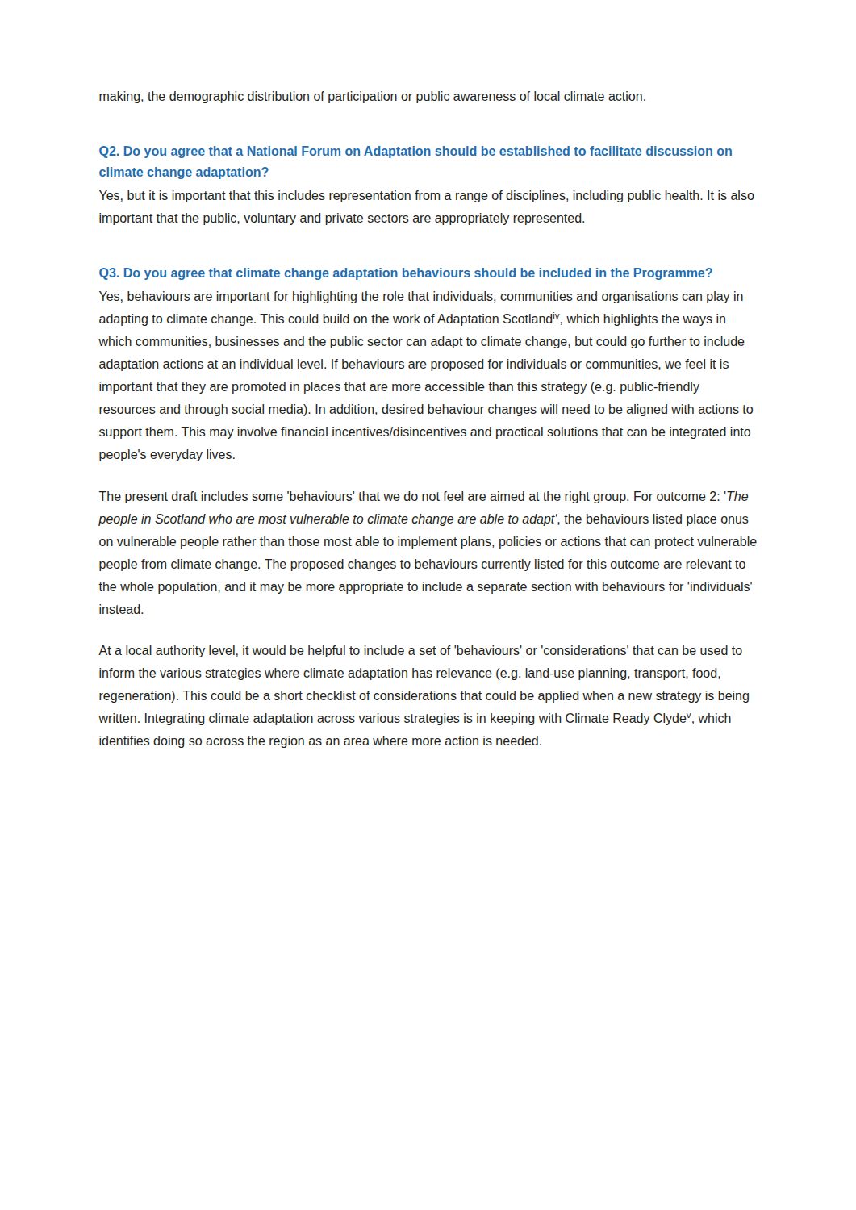making, the demographic distribution of participation or public awareness of local climate action.
Q2. Do you agree that a National Forum on Adaptation should be established to facilitate discussion on climate change adaptation?
Yes, but it is important that this includes representation from a range of disciplines, including public health. It is also important that the public, voluntary and private sectors are appropriately represented.
Q3. Do you agree that climate change adaptation behaviours should be included in the Programme?
Yes, behaviours are important for highlighting the role that individuals, communities and organisations can play in adapting to climate change. This could build on the work of Adaptation Scotlandiv, which highlights the ways in which communities, businesses and the public sector can adapt to climate change, but could go further to include adaptation actions at an individual level. If behaviours are proposed for individuals or communities, we feel it is important that they are promoted in places that are more accessible than this strategy (e.g. public-friendly resources and through social media). In addition, desired behaviour changes will need to be aligned with actions to support them. This may involve financial incentives/disincentives and practical solutions that can be integrated into people's everyday lives.
The present draft includes some 'behaviours' that we do not feel are aimed at the right group. For outcome 2: 'The people in Scotland who are most vulnerable to climate change are able to adapt', the behaviours listed place onus on vulnerable people rather than those most able to implement plans, policies or actions that can protect vulnerable people from climate change. The proposed changes to behaviours currently listed for this outcome are relevant to the whole population, and it may be more appropriate to include a separate section with behaviours for 'individuals' instead.
At a local authority level, it would be helpful to include a set of 'behaviours' or 'considerations' that can be used to inform the various strategies where climate adaptation has relevance (e.g. land-use planning, transport, food, regeneration). This could be a short checklist of considerations that could be applied when a new strategy is being written. Integrating climate adaptation across various strategies is in keeping with Climate Ready Clydev, which identifies doing so across the region as an area where more action is needed.